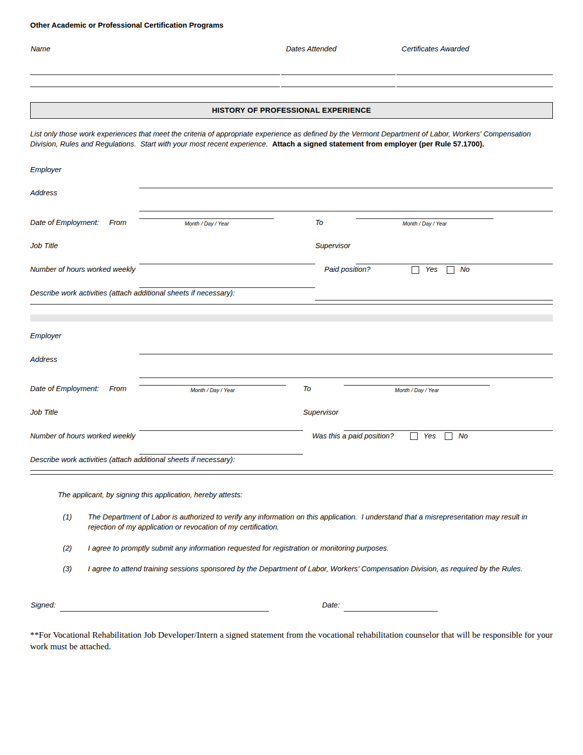Other Academic or Professional Certification Programs
| Name | | Dates Attended | | Certificates Awarded |
| --- | --- | --- | --- | --- |
HISTORY OF PROFESSIONAL EXPERIENCE
List only those work experiences that meet the criteria of appropriate experience as defined by the Vermont Department of Labor, Workers' Compensation Division, Rules and Regulations. Start with your most recent experience. Attach a signed statement from employer (per Rule 57.1700).
| Employer | |
| Address | |
| Date of Employment: From | Month / Day / Year | | To | Month / Day / Year | |
| Job Title | | Supervisor | |
| Number of hours worked weekly | | Paid position? Yes No |
| Describe work activities (attach additional sheets if necessary): | |
| Employer | |
| Address | |
| Date of Employment: From | Month / Day / Year | | To | Month / Day / Year | |
| Job Title | | Supervisor | |
| Number of hours worked weekly | | Was this a paid position? Yes No |
| Describe work activities (attach additional sheets if necessary): |
The applicant, by signing this application, hereby attests:
| (1) | The Department of Labor is authorized to verify any information on this application. I understand that a misrepresentation may result in rejection of my application or revocation of my certification. |
| (2) | I agree to promptly submit any information requested for registration or monitoring purposes. |
| (3) | I agree to attend training sessions sponsored by the Department of Labor, Workers' Compensation Division, as required by the Rules. |
| Signed: | | | Date: | | |
**For Vocational Rehabilitation Job Developer/Intern a signed statement from the vocational rehabilitation counselor that will be responsible for your work must be attached.